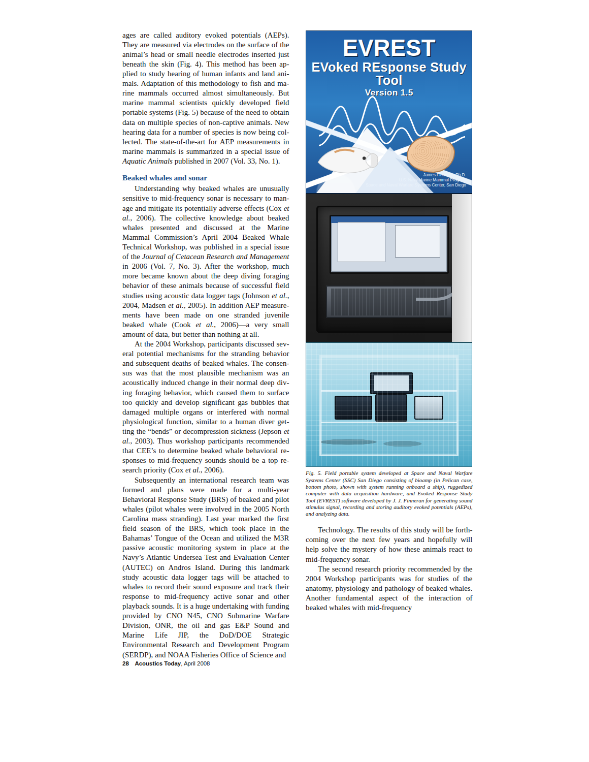ages are called auditory evoked potentials (AEPs). They are measured via electrodes on the surface of the animal’s head or small needle electrodes inserted just beneath the skin (Fig. 4). This method has been applied to study hearing of human infants and land animals. Adaptation of this methodology to fish and marine mammals occurred almost simultaneously. But marine mammal scientists quickly developed field portable systems (Fig. 5) because of the need to obtain data on multiple species of non-captive animals. New hearing data for a number of species is now being collected. The state-of-the-art for AEP measurements in marine mammals is summarized in a special issue of Aquatic Animals published in 2007 (Vol. 33, No. 1).
Beaked whales and sonar
Understanding why beaked whales are unusually sensitive to mid-frequency sonar is necessary to manage and mitigate its potentially adverse effects (Cox et al., 2006). The collective knowledge about beaked whales presented and discussed at the Marine Mammal Commission’s April 2004 Beaked Whale Technical Workshop, was published in a special issue of the Journal of Cetacean Research and Management in 2006 (Vol. 7, No. 3). After the workshop, much more became known about the deep diving foraging behavior of these animals because of successful field studies using acoustic data logger tags (Johnson et al., 2004, Madsen et al., 2005). In addition AEP measurements have been made on one stranded juvenile beaked whale (Cook et al., 2006)—a very small amount of data, but better than nothing at all.
At the 2004 Workshop, participants discussed several potential mechanisms for the stranding behavior and subsequent deaths of beaked whales. The consensus was that the most plausible mechanism was an acoustically induced change in their normal deep diving foraging behavior, which caused them to surface too quickly and develop significant gas bubbles that damaged multiple organs or interfered with normal physiological function, similar to a human diver getting the “bends” or decompression sickness (Jepson et al., 2003). Thus workshop participants recommended that CEE’s to determine beaked whale behavioral responses to mid-frequency sounds should be a top research priority (Cox et al., 2006).
Subsequently an international research team was formed and plans were made for a multi-year Behavioral Response Study (BRS) of beaked and pilot whales (pilot whales were involved in the 2005 North Carolina mass stranding). Last year marked the first field season of the BRS, which took place in the Bahamas’ Tongue of the Ocean and utilized the M3R passive acoustic monitoring system in place at the Navy’s Atlantic Undersea Test and Evaluation Center (AUTEC) on Andros Island. During this landmark study acoustic data logger tags will be attached to whales to record their sound exposure and track their response to mid-frequency active sonar and other playback sounds. It is a huge undertaking with funding provided by CNO N45, CNO Submarine Warfare Division, ONR, the oil and gas E&P Sound and Marine Life JIP, the DoD/DOE Strategic Environmental Research and Development Program (SERDP), and NOAA Fisheries Office of Science and
EVREST
EVoked REsponse Study Tool
Version 1.5
James Finneran, Ph.D.
U.S. Navy Marine Mammal Program
Space and Naval Warfare Systems Center, San Diego
Fig. 5. Field portable system developed at Space and Naval Warfare Systems Center (SSC) San Diego consisting of bioamp (in Pelican case, bottom photo, shown with system running onboard a ship), ruggedized computer with data acquisition hardware, and Evoked Response Study Tool (EVREST) software developed by J. J. Finneran for generating sound stimulus signal, recording and storing auditory evoked potentials (AEPs), and analyzing data.
Technology. The results of this study will be forthcoming over the next few years and hopefully will help solve the mystery of how these animals react to mid-frequency sonar.
The second research priority recommended by the 2004 Workshop participants was for studies of the anatomy, physiology and pathology of beaked whales. Another fundamental aspect of the interaction of beaked whales with mid-frequency
28 Acoustics Today, April 2008